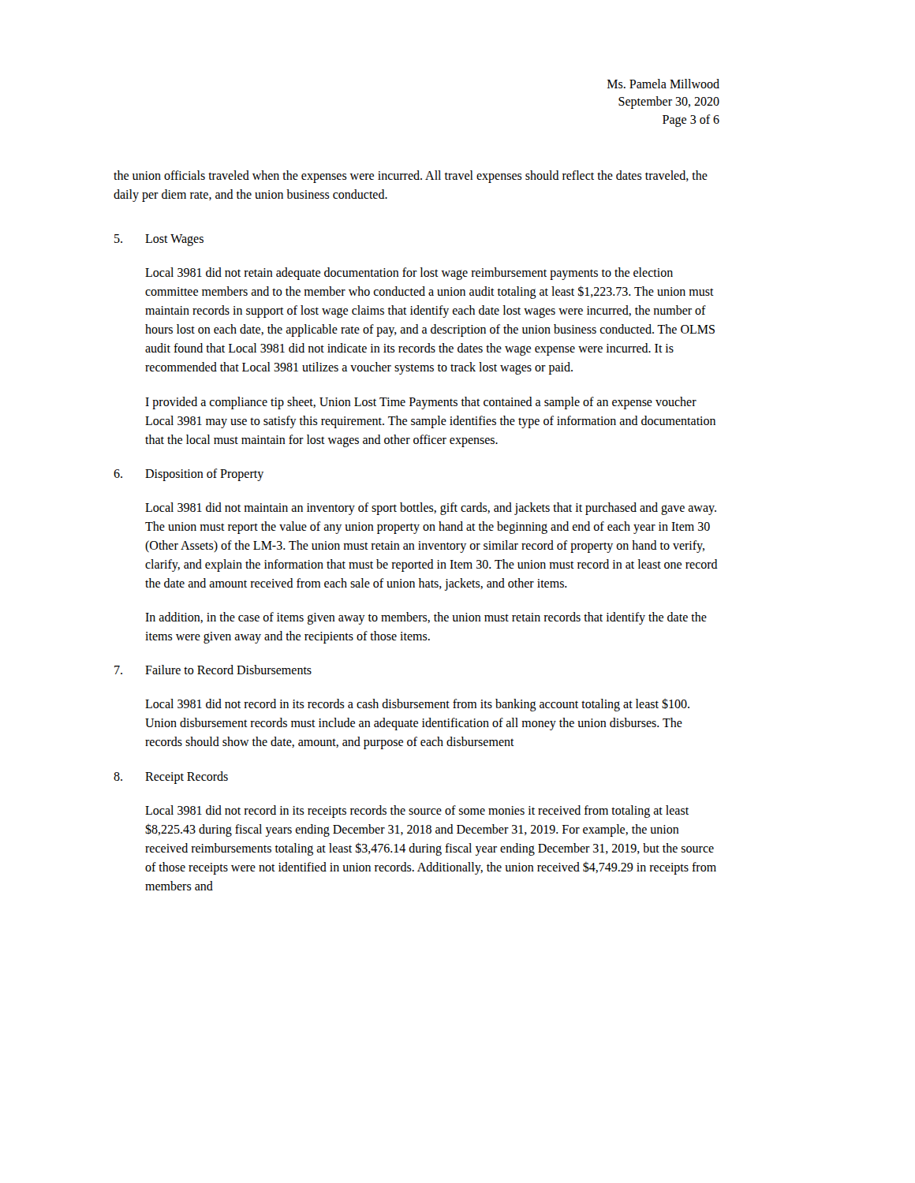Ms. Pamela Millwood
September 30, 2020
Page 3 of 6
the union officials traveled when the expenses were incurred. All travel expenses should reflect the dates traveled, the daily per diem rate, and the union business conducted.
5.
Lost Wages
Local 3981 did not retain adequate documentation for lost wage reimbursement payments to the election committee members and to the member who conducted a union audit totaling at least $1,223.73. The union must maintain records in support of lost wage claims that identify each date lost wages were incurred, the number of hours lost on each date, the applicable rate of pay, and a description of the union business conducted. The OLMS audit found that Local 3981 did not indicate in its records the dates the wage expense were incurred. It is recommended that Local 3981 utilizes a voucher systems to track lost wages or paid.
I provided a compliance tip sheet, Union Lost Time Payments that contained a sample of an expense voucher Local 3981 may use to satisfy this requirement. The sample identifies the type of information and documentation that the local must maintain for lost wages and other officer expenses.
6.
Disposition of Property
Local 3981 did not maintain an inventory of sport bottles, gift cards, and jackets that it purchased and gave away. The union must report the value of any union property on hand at the beginning and end of each year in Item 30 (Other Assets) of the LM-3. The union must retain an inventory or similar record of property on hand to verify, clarify, and explain the information that must be reported in Item 30. The union must record in at least one record the date and amount received from each sale of union hats, jackets, and other items.
In addition, in the case of items given away to members, the union must retain records that identify the date the items were given away and the recipients of those items.
7.
Failure to Record Disbursements
Local 3981 did not record in its records a cash disbursement from its banking account totaling at least $100. Union disbursement records must include an adequate identification of all money the union disburses. The records should show the date, amount, and purpose of each disbursement
8.
Receipt Records
Local 3981 did not record in its receipts records the source of some monies it received from totaling at least $8,225.43 during fiscal years ending December 31, 2018 and December 31, 2019. For example, the union received reimbursements totaling at least $3,476.14 during fiscal year ending December 31, 2019, but the source of those receipts were not identified in union records. Additionally, the union received $4,749.29 in receipts from members and